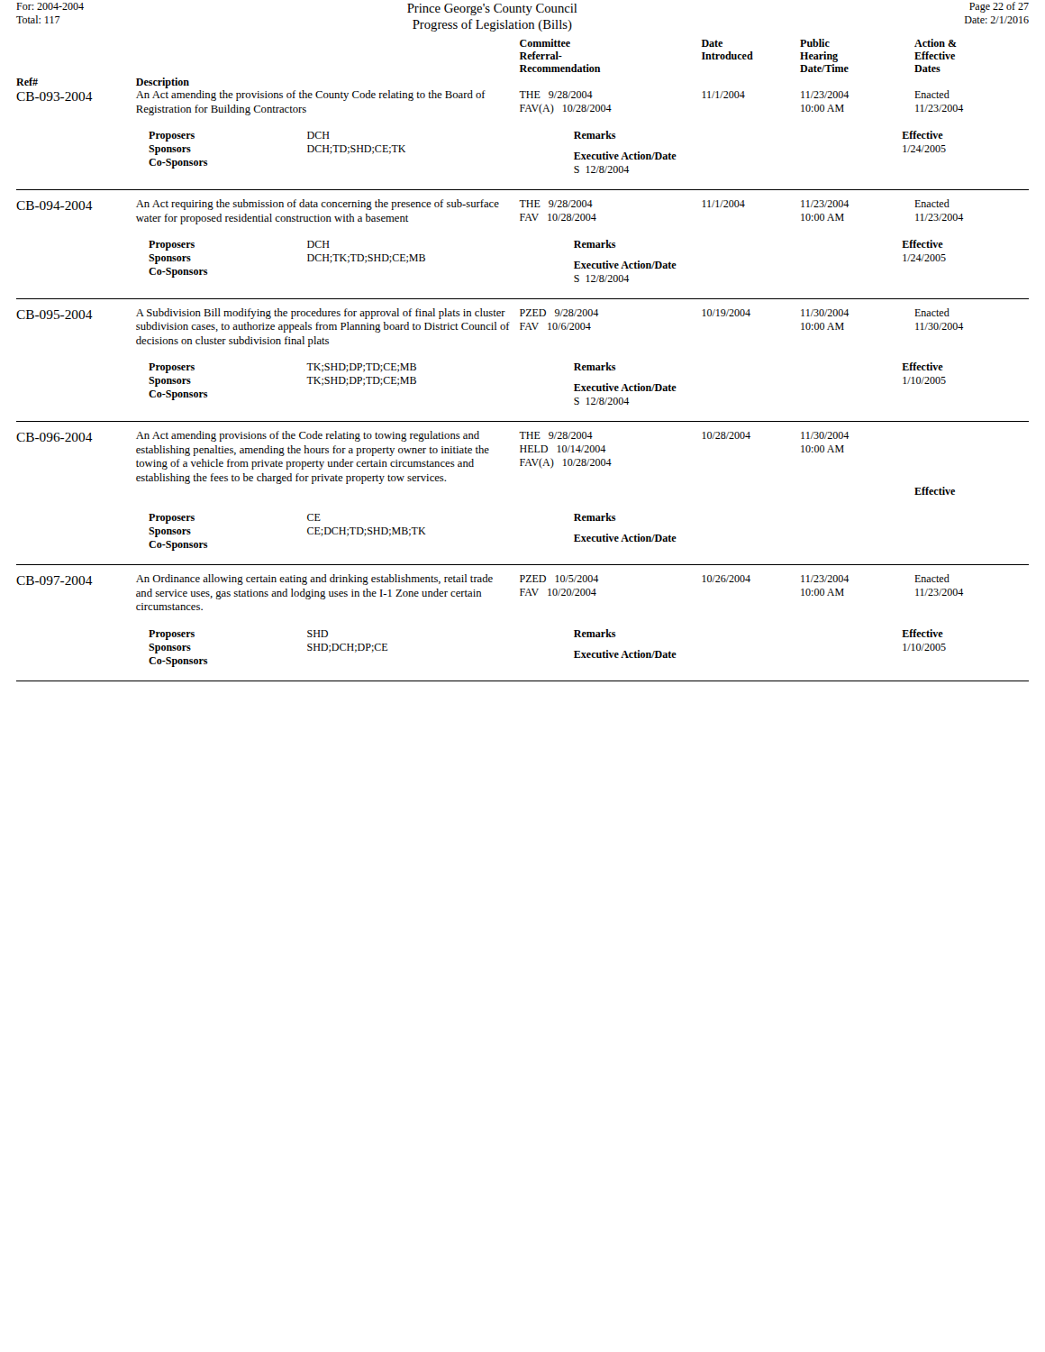| For: 2004-2004 Total: 117 | Prince George's County Council Progress of Legislation (Bills) | Page 22 of 27 Date: 2/1/2016 |
| | | Committee Referral- Recommendation | Date Introduced | Public Hearing Date/Time | Action & Effective Dates |
| Ref# | Description | | | | |
| CB-093-2004 | An Act amending the provisions of the County Code relating to the Board of Registration for Building Contractors | THE 9/28/2004 FAV(A) 10/28/2004 | 11/1/2004 | 11/23/2004 10:00 AM | Enacted 11/23/2004 |
| | / Proposers / DCH / / Sponsors / DCH;TD;SHD;CE;TK / / Co-Sponsors / / | Remarks Executive Action/Date S 12/8/2004 | | Effective 1/24/2005 |
| CB-094-2004 | An Act requiring the submission of data concerning the presence of sub-surface water for proposed residential construction with a basement | THE 9/28/2004 FAV 10/28/2004 | 11/1/2004 | 11/23/2004 10:00 AM | Enacted 11/23/2004 |
| | / Proposers / DCH / / Sponsors / DCH;TK;TD;SHD;CE;MB / / Co-Sponsors / / | Remarks Executive Action/Date S 12/8/2004 | | Effective 1/24/2005 |
| CB-095-2004 | A Subdivision Bill modifying the procedures for approval of final plats in cluster subdivision cases, to authorize appeals from Planning board to District Council of decisions on cluster subdivision final plats | PZED 9/28/2004 FAV 10/6/2004 | 10/19/2004 | 11/30/2004 10:00 AM | Enacted 11/30/2004 |
| | / Proposers / TK;SHD;DP;TD;CE;MB / / Sponsors / TK;SHD;DP;TD;CE;MB / / Co-Sponsors / / | Remarks Executive Action/Date S 12/8/2004 | | Effective 1/10/2005 |
| CB-096-2004 | An Act amending provisions of the Code relating to towing regulations and establishing penalties, amending the hours for a property owner to initiate the towing of a vehicle from private property under certain circumstances and establishing the fees to be charged for private property tow services. | THE 9/28/2004 HELD 10/14/2004 FAV(A) 10/28/2004 | 10/28/2004 | 11/30/2004 10:00 AM | |
| | Effective |
| | / Proposers / CE / / Sponsors / CE;DCH;TD;SHD;MB;TK / / Co-Sponsors / / | Remarks Executive Action/Date | | |
| CB-097-2004 | An Ordinance allowing certain eating and drinking establishments, retail trade and service uses, gas stations and lodging uses in the I-1 Zone under certain circumstances. | PZED 10/5/2004 FAV 10/20/2004 | 10/26/2004 | 11/23/2004 10:00 AM | Enacted 11/23/2004 |
| | / Proposers / SHD / / Sponsors / SHD;DCH;DP;CE / / Co-Sponsors / / | Remarks Executive Action/Date | | Effective 1/10/2005 |